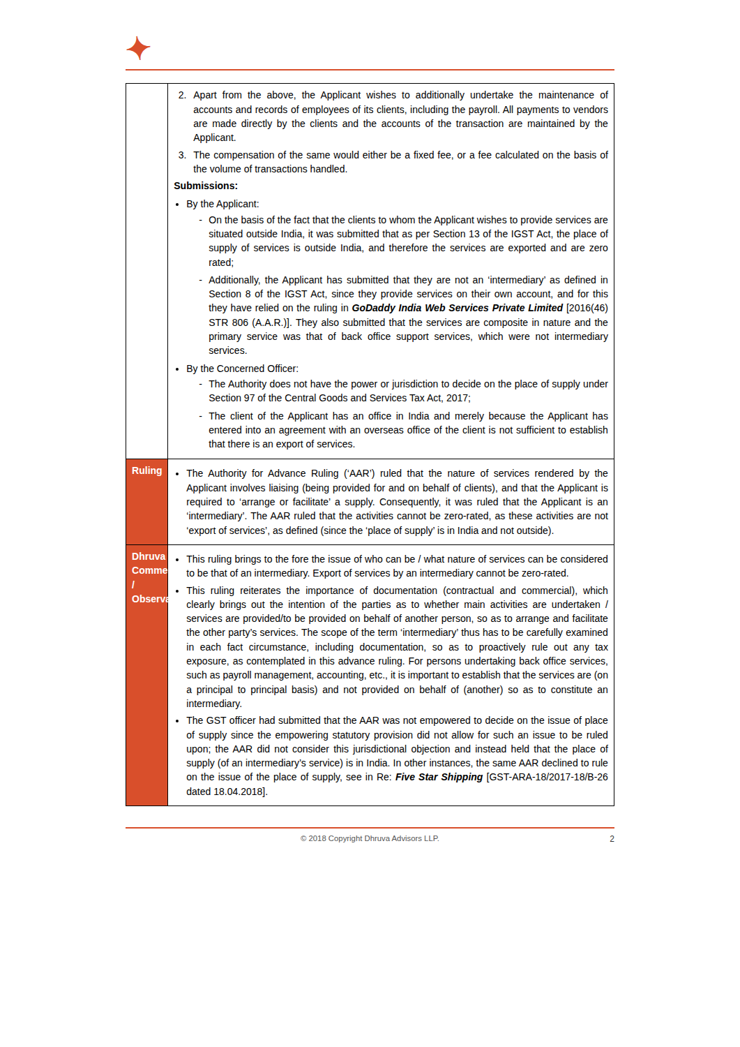✦
| | Apart from the above, the Applicant wishes to additionally undertake the maintenance of accounts and records of employees of its clients, including the payroll. All payments to vendors are made directly by the clients and the accounts of the transaction are maintained by the Applicant. The compensation of the same would either be a fixed fee, or a fee calculated on the basis of the volume of transactions handled. Submissions: By the Applicant: On the basis of the fact that the clients to whom the Applicant wishes to provide services are situated outside India, it was submitted that as per Section 13 of the IGST Act, the place of supply of services is outside India, and therefore the services are exported and are zero rated; Additionally, the Applicant has submitted that they are not an ‘intermediary’ as defined in Section 8 of the IGST Act, since they provide services on their own account, and for this they have relied on the ruling in GoDaddy India Web Services Private Limited [2016(46) STR 806 (A.A.R.)]. They also submitted that the services are composite in nature and the primary service was that of back office support services, which were not intermediary services. By the Concerned Officer: The Authority does not have the power or jurisdiction to decide on the place of supply under Section 97 of the Central Goods and Services Tax Act, 2017; The client of the Applicant has an office in India and merely because the Applicant has entered into an agreement with an overseas office of the client is not sufficient to establish that there is an export of services. |
| Ruling | The Authority for Advance Ruling (‘AAR’) ruled that the nature of services rendered by the Applicant involves liaising (being provided for and on behalf of clients), and that the Applicant is required to ‘arrange or facilitate’ a supply. Consequently, it was ruled that the Applicant is an ‘intermediary’. The AAR ruled that the activities cannot be zero-rated, as these activities are not ‘export of services’, as defined (since the ‘place of supply’ is in India and not outside). |
| Dhruva Comments / Observations | This ruling brings to the fore the issue of who can be / what nature of services can be considered to be that of an intermediary. Export of services by an intermediary cannot be zero-rated. This ruling reiterates the importance of documentation (contractual and commercial), which clearly brings out the intention of the parties as to whether main activities are undertaken / services are provided/to be provided on behalf of another person, so as to arrange and facilitate the other party’s services. The scope of the term ‘intermediary’ thus has to be carefully examined in each fact circumstance, including documentation, so as to proactively rule out any tax exposure, as contemplated in this advance ruling. For persons undertaking back office services, such as payroll management, accounting, etc., it is important to establish that the services are (on a principal to principal basis) and not provided on behalf of (another) so as to constitute an intermediary. The GST officer had submitted that the AAR was not empowered to decide on the issue of place of supply since the empowering statutory provision did not allow for such an issue to be ruled upon; the AAR did not consider this jurisdictional objection and instead held that the place of supply (of an intermediary’s service) is in India. In other instances, the same AAR declined to rule on the issue of the place of supply, see in Re: Five Star Shipping [GST-ARA-18/2017-18/B-26 dated 18.04.2018]. |
© 2018 Copyright Dhruva Advisors LLP. 2